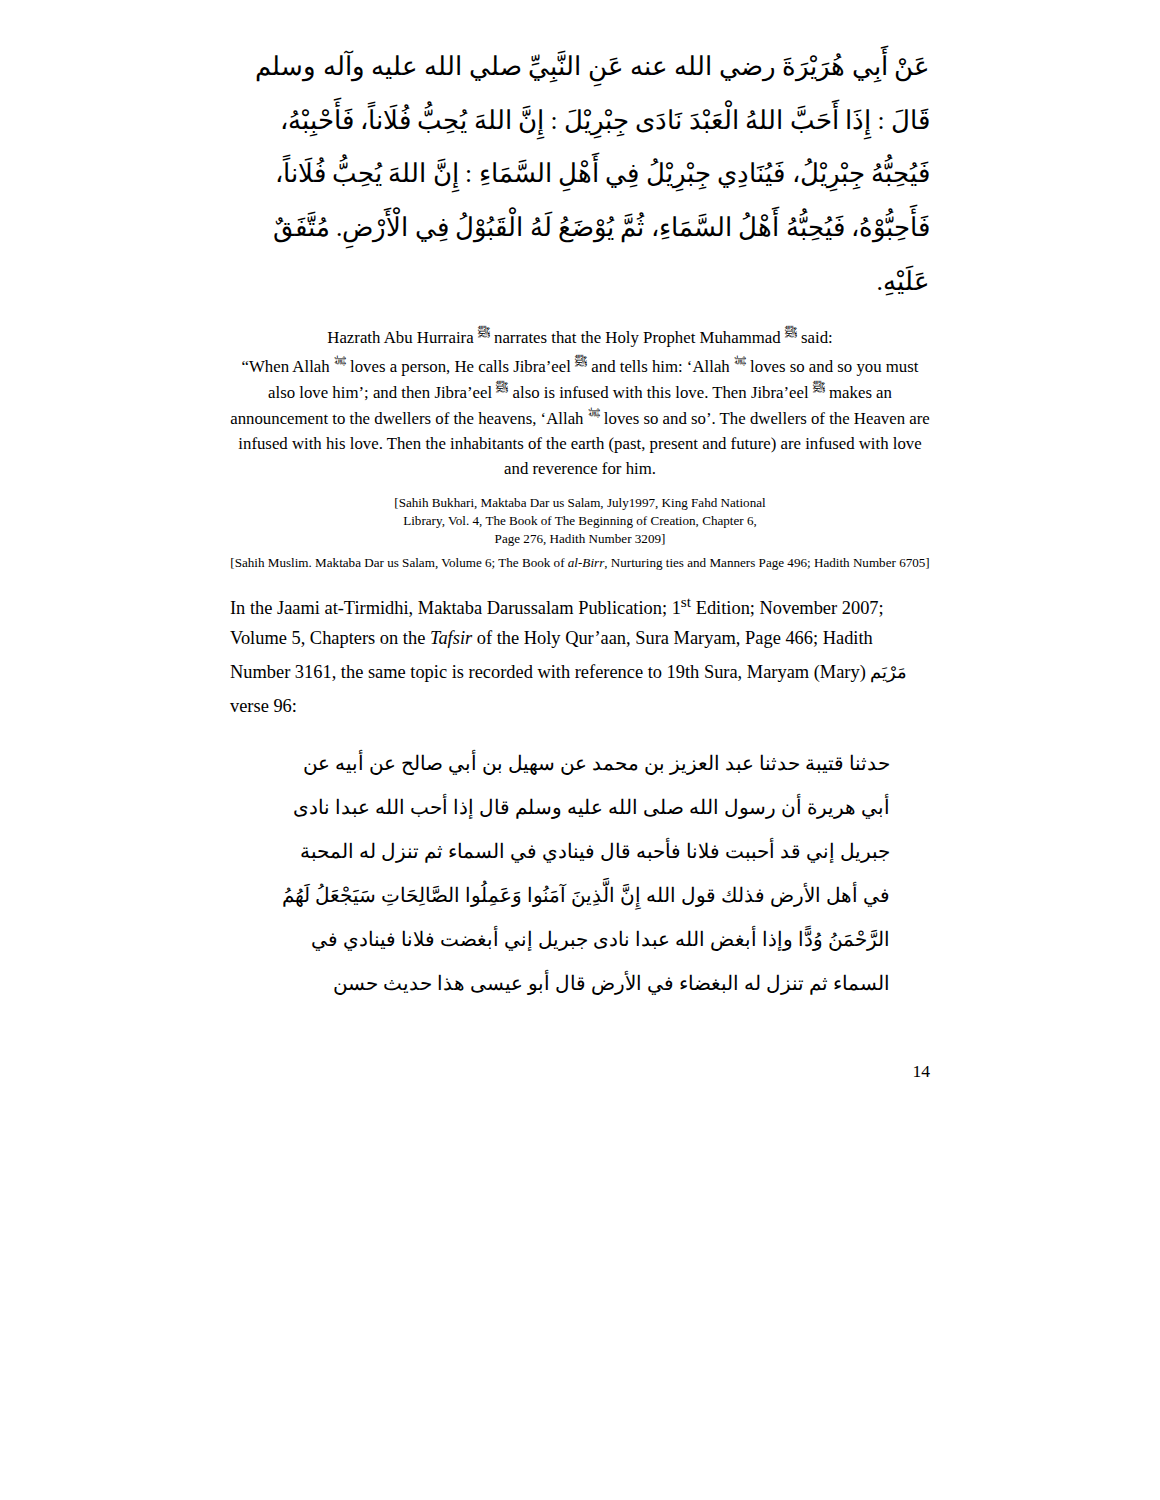عَنْ أَبِي هُرَيْرَةَ رضي الله عنه عَنِ النَّبِيِّ صلي الله عليه وآله وسلم قَالَ : إِذَا أَحَبَّ اللهُ الْعَبْدَ نَادَى جِبْرِيْلَ : إِنَّ اللهَ يُحِبُّ فُلَاناً، فَأَحْبِبْهُ، فَيُحِبُّهُ جِبْرِيْلُ، فَيُنَادِي جِبْرِيْلُ فِي أَهْلِ السَّمَاءِ : إِنَّ اللهَ يُحِبُّ فُلَاناً، فَأَحِبُّوْهُ، فَيُحِبُّهُ أَهْلُ السَّمَاءِ، ثُمَّ يُوْضَعُ لَهُ الْقَبُوْلُ فِي الْأَرْضِ. مُتَّفَقٌ عَلَيْهِ.
Hazrath Abu Hurraira ﷺ narrates that the Holy Prophet Muhammad ﷺ said:
“When Allah ﷻ loves a person, He calls Jibra’eel ﷺ and tells him: ‘Allah ﷻ loves so and so you must also love him’; and then Jibra’eel ﷺ also is infused with this love. Then Jibra’eel ﷺ makes an announcement to the dwellers of the heavens, ‘Allah ﷻ loves so and so’. The dwellers of the Heaven are infused with his love. Then the inhabitants of the earth (past, present and future) are infused with love and reverence for him.
[Sahih Bukhari, Maktaba Dar us Salam, July1997, King Fahd National
Library, Vol. 4, The Book of The Beginning of Creation, Chapter 6,
Page 276, Hadith Number 3209]
[Sahih Muslim. Maktaba Dar us Salam, Volume 6; The Book of al-Birr, Nurturing ties and Manners Page 496; Hadith Number 6705]
In the Jaami at-Tirmidhi, Maktaba Darussalam Publication; 1st Edition; November 2007; Volume 5, Chapters on the Tafsir of the Holy Qur’aan, Sura Maryam, Page 466; Hadith Number 3161, the same topic is recorded with reference to 19th Sura, Maryam (Mary) مَرْيَم verse 96:
حدثنا قتيبة حدثنا عبد العزيز بن محمد عن سهيل بن أبي صالح عن أبيه عن أبي هريرة أن رسول الله صلى الله عليه وسلم قال إذا أحب الله عبدا نادى جبريل إني قد أحببت فلانا فأحبه قال فينادي في السماء ثم تنزل له المحبة في أهل الأرض فذلك قول الله إِنَّ الَّذِينَ آمَنُوا وَعَمِلُوا الصَّالِحَاتِ سَيَجْعَلُ لَهُمُ الرَّحْمَنُ وُدًّا وإذا أبغض الله عبدا نادى جبريل إني أبغضت فلانا فينادي في السماء ثم تنزل له البغضاء في الأرض قال أبو عيسى هذا حديث حسن
14